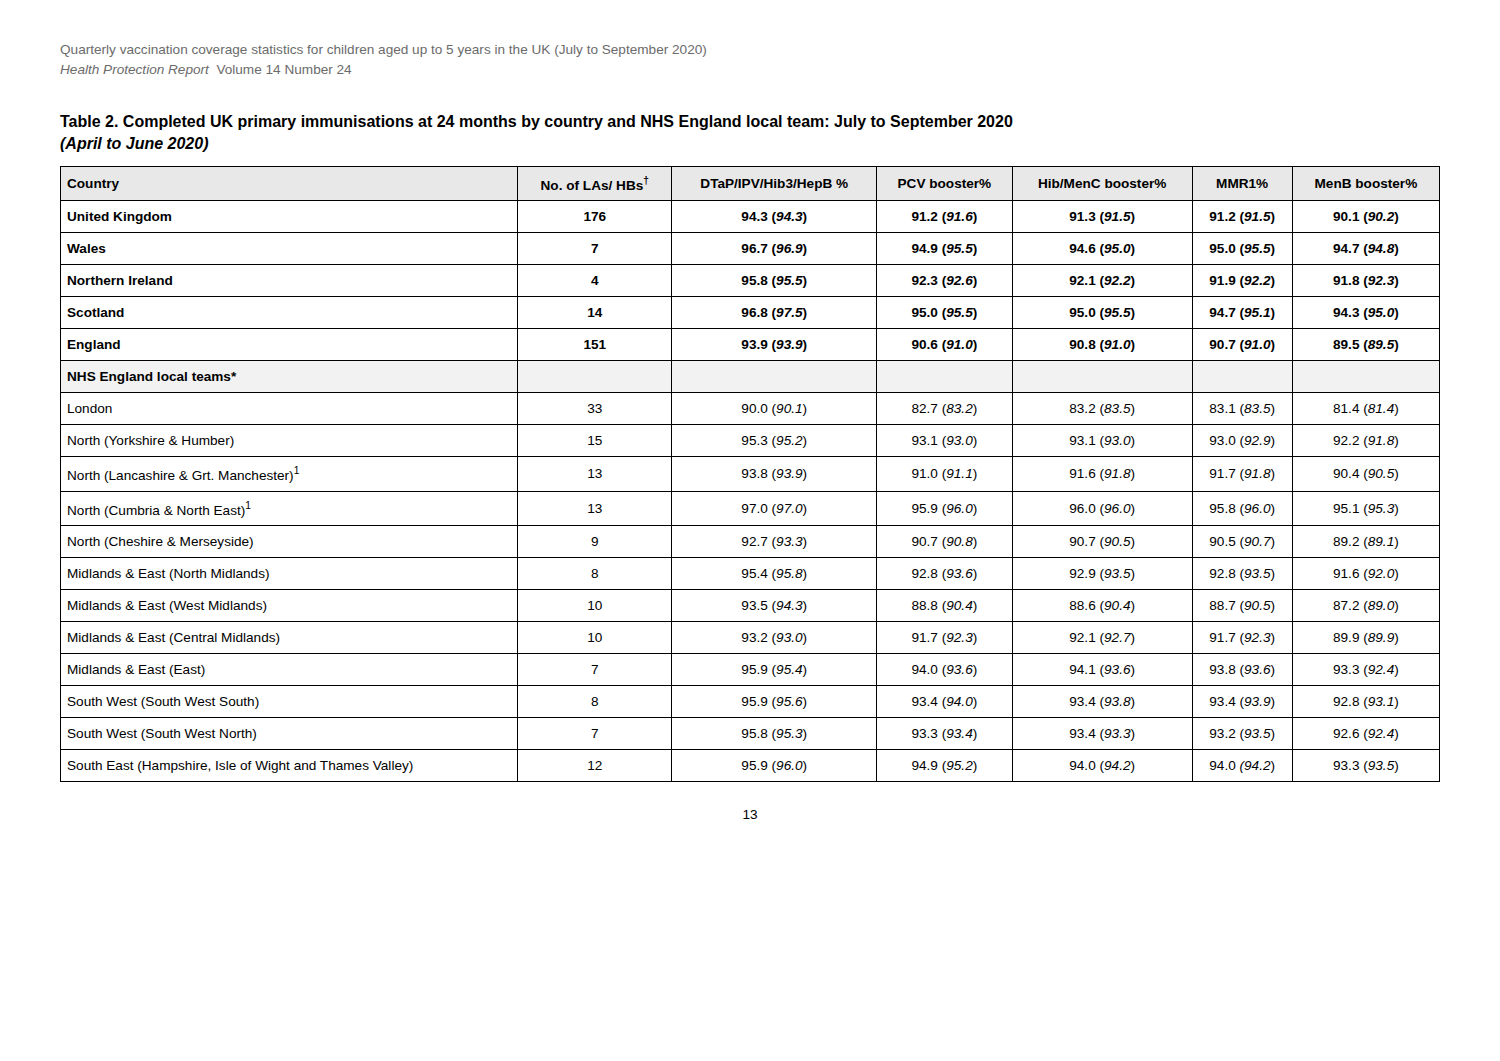Quarterly vaccination coverage statistics for children aged up to 5 years in the UK (July to September 2020)
Health Protection Report Volume 14 Number 24
Table 2. Completed UK primary immunisations at 24 months by country and NHS England local team: July to September 2020
(April to June 2020)
| Country | No. of LAs/ HBs † | DTaP/IPV/Hib3/HepB % | PCV booster% | Hib/MenC booster% | MMR1% | MenB booster% |
| --- | --- | --- | --- | --- | --- | --- |
| United Kingdom | 176 | 94.3 ( 94.3 ) | 91.2 ( 91.6 ) | 91.3 ( 91.5 ) | 91.2 ( 91.5 ) | 90.1 ( 90.2 ) |
| Wales | 7 | 96.7 ( 96.9 ) | 94.9 ( 95.5 ) | 94.6 ( 95.0 ) | 95.0 ( 95.5 ) | 94.7 ( 94.8 ) |
| Northern Ireland | 4 | 95.8 ( 95.5 ) | 92.3 ( 92.6 ) | 92.1 ( 92.2 ) | 91.9 ( 92.2 ) | 91.8 ( 92.3 ) |
| Scotland | 14 | 96.8 ( 97.5 ) | 95.0 ( 95.5 ) | 95.0 ( 95.5 ) | 94.7 ( 95.1 ) | 94.3 ( 95.0 ) |
| England | 151 | 93.9 ( 93.9 ) | 90.6 ( 91.0 ) | 90.8 ( 91.0 ) | 90.7 ( 91.0 ) | 89.5 ( 89.5 ) |
| NHS England local teams* | | | | | | |
| London | 33 | 90.0 ( 90.1 ) | 82.7 ( 83.2 ) | 83.2 ( 83.5 ) | 83.1 ( 83.5 ) | 81.4 ( 81.4 ) |
| North (Yorkshire & Humber) | 15 | 95.3 ( 95.2 ) | 93.1 ( 93.0 ) | 93.1 ( 93.0 ) | 93.0 ( 92.9 ) | 92.2 ( 91.8 ) |
| North (Lancashire & Grt. Manchester) 1 | 13 | 93.8 ( 93.9 ) | 91.0 ( 91.1 ) | 91.6 ( 91.8 ) | 91.7 ( 91.8 ) | 90.4 ( 90.5 ) |
| North (Cumbria & North East) 1 | 13 | 97.0 ( 97.0 ) | 95.9 ( 96.0 ) | 96.0 ( 96.0 ) | 95.8 ( 96.0 ) | 95.1 ( 95.3 ) |
| North (Cheshire & Merseyside) | 9 | 92.7 ( 93.3 ) | 90.7 ( 90.8 ) | 90.7 ( 90.5 ) | 90.5 ( 90.7 ) | 89.2 ( 89.1 ) |
| Midlands & East (North Midlands) | 8 | 95.4 ( 95.8 ) | 92.8 ( 93.6 ) | 92.9 ( 93.5 ) | 92.8 ( 93.5 ) | 91.6 ( 92.0 ) |
| Midlands & East (West Midlands) | 10 | 93.5 ( 94.3 ) | 88.8 ( 90.4 ) | 88.6 ( 90.4 ) | 88.7 ( 90.5 ) | 87.2 ( 89.0 ) |
| Midlands & East (Central Midlands) | 10 | 93.2 ( 93.0 ) | 91.7 ( 92.3 ) | 92.1 ( 92.7 ) | 91.7 ( 92.3 ) | 89.9 ( 89.9 ) |
| Midlands & East (East) | 7 | 95.9 ( 95.4 ) | 94.0 ( 93.6 ) | 94.1 ( 93.6 ) | 93.8 ( 93.6 ) | 93.3 ( 92.4 ) |
| South West (South West South) | 8 | 95.9 ( 95.6 ) | 93.4 ( 94.0 ) | 93.4 ( 93.8 ) | 93.4 ( 93.9 ) | 92.8 ( 93.1 ) |
| South West (South West North) | 7 | 95.8 ( 95.3 ) | 93.3 ( 93.4 ) | 93.4 ( 93.3 ) | 93.2 ( 93.5 ) | 92.6 ( 92.4 ) |
| South East (Hampshire, Isle of Wight and Thames Valley) | 12 | 95.9 ( 96.0 ) | 94.9 ( 95.2 ) | 94.0 ( 94.2 ) | 94.0 (94.2 ) | 93.3 ( 93.5 ) |
13